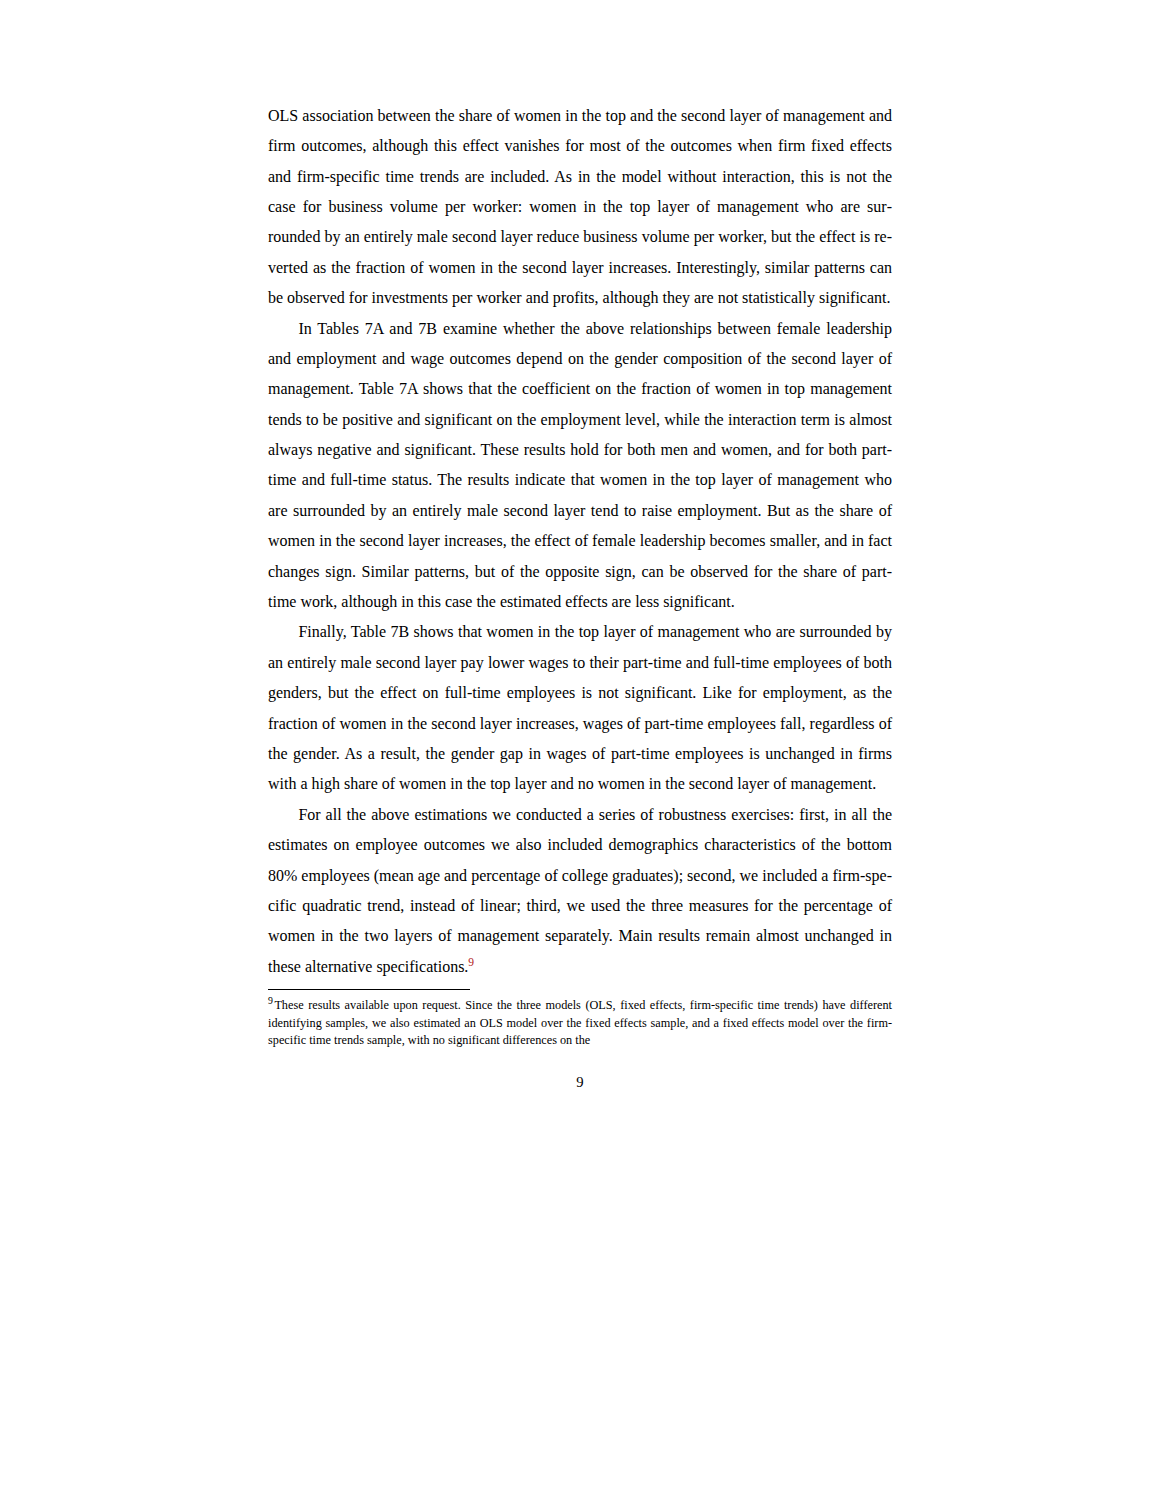OLS association between the share of women in the top and the second layer of management and firm outcomes, although this effect vanishes for most of the outcomes when firm fixed effects and firm-specific time trends are included. As in the model without interaction, this is not the case for business volume per worker: women in the top layer of management who are surrounded by an entirely male second layer reduce business volume per worker, but the effect is reverted as the fraction of women in the second layer increases. Interestingly, similar patterns can be observed for investments per worker and profits, although they are not statistically significant.
In Tables 7A and 7B examine whether the above relationships between female leadership and employment and wage outcomes depend on the gender composition of the second layer of management. Table 7A shows that the coefficient on the fraction of women in top management tends to be positive and significant on the employment level, while the interaction term is almost always negative and significant. These results hold for both men and women, and for both part-time and full-time status. The results indicate that women in the top layer of management who are surrounded by an entirely male second layer tend to raise employment. But as the share of women in the second layer increases, the effect of female leadership becomes smaller, and in fact changes sign. Similar patterns, but of the opposite sign, can be observed for the share of part-time work, although in this case the estimated effects are less significant.
Finally, Table 7B shows that women in the top layer of management who are surrounded by an entirely male second layer pay lower wages to their part-time and full-time employees of both genders, but the effect on full-time employees is not significant. Like for employment, as the fraction of women in the second layer increases, wages of part-time employees fall, regardless of the gender. As a result, the gender gap in wages of part-time employees is unchanged in firms with a high share of women in the top layer and no women in the second layer of management.
For all the above estimations we conducted a series of robustness exercises: first, in all the estimates on employee outcomes we also included demographics characteristics of the bottom 80% employees (mean age and percentage of college graduates); second, we included a firm-specific quadratic trend, instead of linear; third, we used the three measures for the percentage of women in the two layers of management separately. Main results remain almost unchanged in these alternative specifications.9
9 These results available upon request. Since the three models (OLS, fixed effects, firm-specific time trends) have different identifying samples, we also estimated an OLS model over the fixed effects sample, and a fixed effects model over the firm-specific time trends sample, with no significant differences on the
9